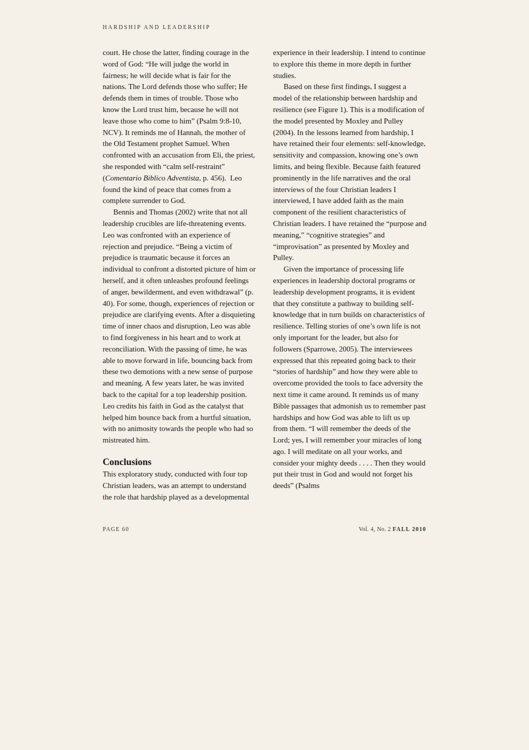Hardship and Leadership
court. He chose the latter, finding courage in the word of God: “He will judge the world in fairness; he will decide what is fair for the nations. The Lord defends those who suffer; He defends them in times of trouble. Those who know the Lord trust him, because he will not leave those who come to him” (Psalm 9:8-10, NCV). It reminds me of Hannah, the mother of the Old Testament prophet Samuel. When confronted with an accusation from Eli, the priest, she responded with “calm self-restraint” (Comentario Biblico Adventista, p. 456). Leo found the kind of peace that comes from a complete surrender to God.
Bennis and Thomas (2002) write that not all leadership crucibles are life-threatening events. Leo was confronted with an experience of rejection and prejudice. “Being a victim of prejudice is traumatic because it forces an individual to confront a distorted picture of him or herself, and it often unleashes profound feelings of anger, bewilderment, and even withdrawal” (p. 40). For some, though, experiences of rejection or prejudice are clarifying events. After a disquieting time of inner chaos and disruption, Leo was able to find forgiveness in his heart and to work at reconciliation. With the passing of time, he was able to move forward in life, bouncing back from these two demotions with a new sense of purpose and meaning. A few years later, he was invited back to the capital for a top leadership position. Leo credits his faith in God as the catalyst that helped him bounce back from a hurtful situation, with no animosity towards the people who had so mistreated him.
Conclusions
This exploratory study, conducted with four top Christian leaders, was an attempt to understand the role that hardship played as a developmental experience in their leadership. I intend to continue to explore this theme in more depth in further studies.
Based on these first findings, I suggest a model of the relationship between hardship and resilience (see Figure 1). This is a modification of the model presented by Moxley and Pulley (2004). In the lessons learned from hardship, I have retained their four elements: self-knowledge, sensitivity and compassion, knowing one’s own limits, and being flexible. Because faith featured prominently in the life narratives and the oral interviews of the four Christian leaders I interviewed, I have added faith as the main component of the resilient characteristics of Christian leaders. I have retained the “purpose and meaning,” “cognitive strategies” and “improvisation” as presented by Moxley and Pulley.
Given the importance of processing life experiences in leadership doctoral programs or leadership development programs, it is evident that they constitute a pathway to building self-knowledge that in turn builds on characteristics of resilience. Telling stories of one’s own life is not only important for the leader, but also for followers (Sparrowe, 2005). The interviewees expressed that this repeated going back to their “stories of hardship” and how they were able to overcome provided the tools to face adversity the next time it came around. It reminds us of many Bible passages that admonish us to remember past hardships and how God was able to lift us up from them. “I will remember the deeds of the Lord; yes, I will remember your miracles of long ago. I will meditate on all your works, and consider your mighty deeds . . . . Then they would put their trust in God and would not forget his deeds” (Psalms
PAGE 60
Vol. 4, No. 2 FALL 2010